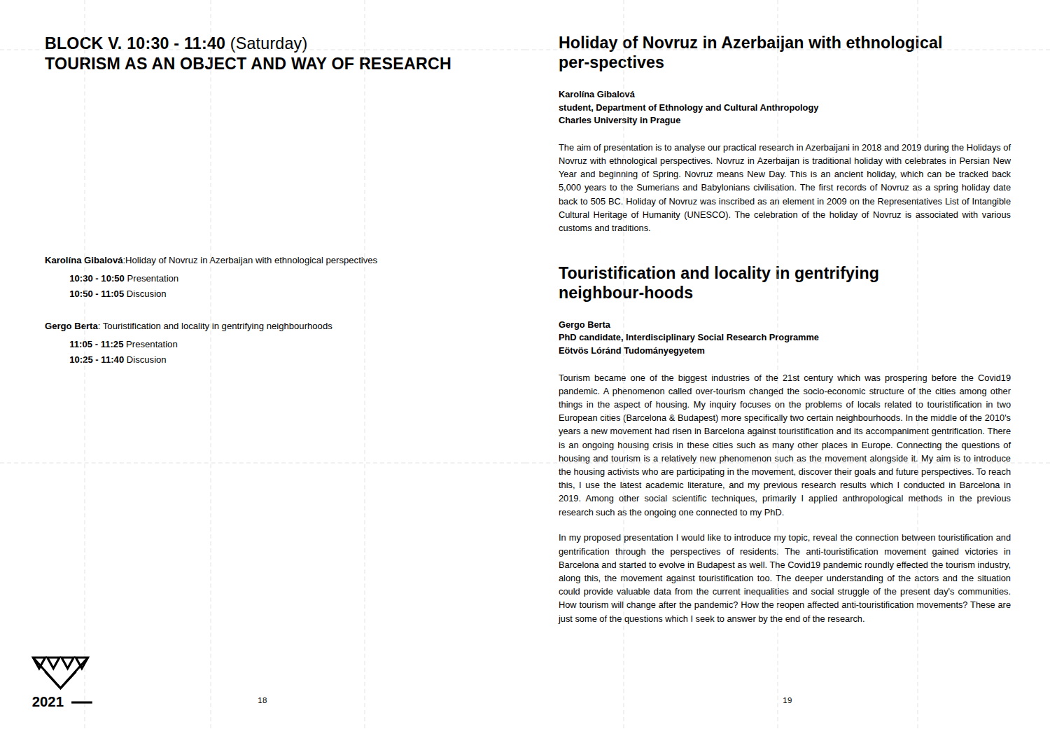BLOCK V. 10:30 - 11:40 (Saturday)
TOURISM AS AN OBJECT AND WAY OF RESEARCH
Karolína Gibalová:Holiday of Novruz in Azerbaijan with ethnological perspectives
10:30 - 10:50 Presentation
10:50 - 11:05 Discusion
Gergo Berta: Touristification and locality in gentrifying neighbourhoods
11:05 - 11:25 Presentation
10:25 - 11:40 Discusion
2021
18
Holiday of Novruz in Azerbaijan with ethnological per‑spectives
Karolína Gibalová
student, Department of Ethnology and Cultural Anthropology
Charles University in Prague
The aim of presentation is to analyse our practical research in Azerbaijani in 2018 and 2019 during the Holidays of Novruz with ethnological perspectives. Novruz in Azerbaijan is traditional holiday with celebrates in Persian New Year and beginning of Spring. Novruz means New Day. This is an ancient holiday, which can be tracked back 5,000 years to the Sumerians and Babylonians civilisation. The first records of Novruz as a spring holiday date back to 505 BC. Holiday of Novruz was inscribed as an element in 2009 on the Representatives List of Intangible Cultural Heritage of Humanity (UNESCO). The celebration of the holiday of Novruz is associated with various customs and traditions.
Touristification and locality in gentrifying neighbour‑hoods
Gergo Berta
PhD candidate, Interdisciplinary Social Research Programme
Eötvös Lóránd Tudományegyetem
Tourism became one of the biggest industries of the 21st century which was prospering before the Covid19 pandemic. A phenomenon called over-tourism changed the socio-economic structure of the cities among other things in the aspect of housing. My inquiry focuses on the problems of locals related to touristification in two European cities (Barcelona & Budapest) more specifically two certain neighbourhoods. In the middle of the 2010's years a new movement had risen in Barcelona against touristification and its accompaniment gentrification. There is an ongoing housing crisis in these cities such as many other places in Europe. Connecting the questions of housing and tourism is a relatively new phenomenon such as the movement alongside it. My aim is to introduce the housing activists who are participating in the movement, discover their goals and future perspectives. To reach this, I use the latest academic literature, and my previous research results which I conducted in Barcelona in 2019. Among other social scientific techniques, primarily I applied anthropological methods in the previous research such as the ongoing one connected to my PhD.
In my proposed presentation I would like to introduce my topic, reveal the connection between touristification and gentrification through the perspectives of residents. The anti-touristification movement gained victories in Barcelona and started to evolve in Budapest as well. The Covid19 pandemic roundly effected the tourism industry, along this, the movement against touristification too. The deeper understanding of the actors and the situation could provide valuable data from the current inequalities and social struggle of the present day's communities. How tourism will change after the pandemic? How the reopen affected anti-touristification movements? These are just some of the questions which I seek to answer by the end of the research.
19